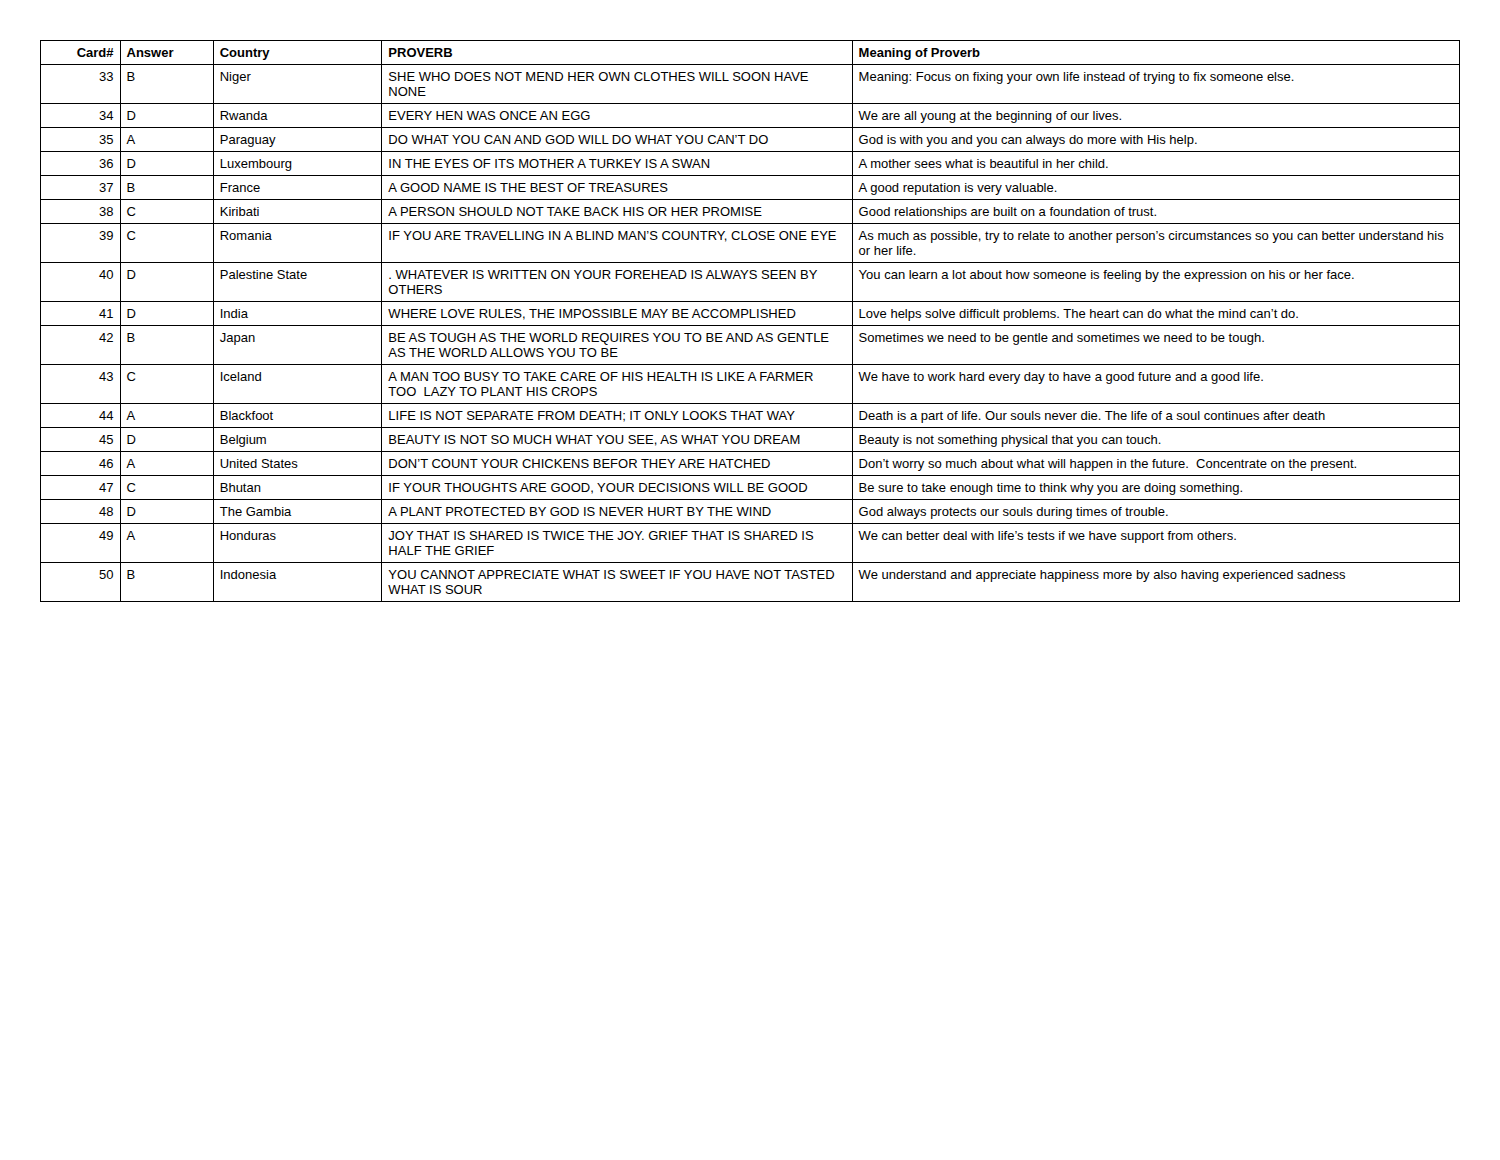| Card# | Answer | Country | Proverb | Meaning of Proverb |
| --- | --- | --- | --- | --- |
| 33 | B | Niger | SHE WHO DOES NOT MEND HER OWN CLOTHES WILL SOON HAVE NONE | Meaning: Focus on fixing your own life instead of trying to fix someone else. |
| 34 | D | Rwanda | EVERY HEN WAS ONCE AN EGG | We are all young at the beginning of our lives. |
| 35 | A | Paraguay | DO WHAT YOU CAN AND GOD WILL DO WHAT YOU CAN’T DO | God is with you and you can always do more with His help. |
| 36 | D | Luxembourg | IN THE EYES OF ITS MOTHER A TURKEY IS A SWAN | A mother sees what is beautiful in her child. |
| 37 | B | France | A GOOD NAME IS THE BEST OF TREASURES | A good reputation is very valuable. |
| 38 | C | Kiribati | A PERSON SHOULD NOT TAKE BACK HIS OR HER PROMISE | Good relationships are built on a foundation of trust. |
| 39 | C | Romania | IF YOU ARE TRAVELLING IN A BLIND MAN’S COUNTRY, CLOSE ONE EYE | As much as possible, try to relate to another person’s circumstances so you can better understand his or her life. |
| 40 | D | Palestine State | . WHATEVER IS WRITTEN ON YOUR FOREHEAD IS ALWAYS SEEN BY OTHERS | You can learn a lot about how someone is feeling by the expression on his or her face. |
| 41 | D | India | WHERE LOVE RULES, THE IMPOSSIBLE MAY BE ACCOMPLISHED | Love helps solve difficult problems. The heart can do what the mind can’t do. |
| 42 | B | Japan | BE AS TOUGH AS THE WORLD REQUIRES YOU TO BE AND AS GENTLE AS THE WORLD ALLOWS YOU TO BE | Sometimes we need to be gentle and sometimes we need to be tough. |
| 43 | C | Iceland | A MAN TOO BUSY TO TAKE CARE OF HIS HEALTH IS LIKE A FARMER TOO LAZY TO PLANT HIS CROPS | We have to work hard every day to have a good future and a good life. |
| 44 | A | Blackfoot | LIFE IS NOT SEPARATE FROM DEATH; IT ONLY LOOKS THAT WAY | Death is a part of life. Our souls never die. The life of a soul continues after death |
| 45 | D | Belgium | BEAUTY IS NOT SO MUCH WHAT YOU SEE, AS WHAT YOU DREAM | Beauty is not something physical that you can touch. |
| 46 | A | United States | DON’T COUNT YOUR CHICKENS BEFOR THEY ARE HATCHED | Don’t worry so much about what will happen in the future. Concentrate on the present. |
| 47 | C | Bhutan | IF YOUR THOUGHTS ARE GOOD, YOUR DECISIONS WILL BE GOOD | Be sure to take enough time to think why you are doing something. |
| 48 | D | The Gambia | A PLANT PROTECTED BY GOD IS NEVER HURT BY THE WIND | God always protects our souls during times of trouble. |
| 49 | A | Honduras | JOY THAT IS SHARED IS TWICE THE JOY. GRIEF THAT IS SHARED IS HALF THE GRIEF | We can better deal with life’s tests if we have support from others. |
| 50 | B | Indonesia | YOU CANNOT APPRECIATE WHAT IS SWEET IF YOU HAVE NOT TASTED WHAT IS SOUR | We understand and appreciate happiness more by also having experienced sadness |